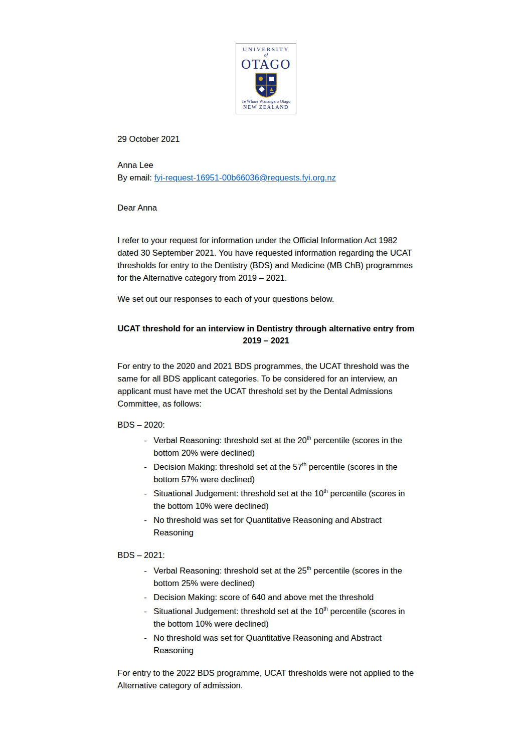University
of
OTAGO
Te Whare Wānanga o Otāgo
NEW ZEALAND
29 October 2021
Anna Lee
By email: fyi-request-16951-00b66036@requests.fyi.org.nz
Dear Anna
I refer to your request for information under the Official Information Act 1982 dated 30 September 2021. You have requested information regarding the UCAT thresholds for entry to the Dentistry (BDS) and Medicine (MB ChB) programmes for the Alternative category from 2019 – 2021.
We set out our responses to each of your questions below.
UCAT threshold for an interview in Dentistry through alternative entry from 2019 – 2021
For entry to the 2020 and 2021 BDS programmes, the UCAT threshold was the same for all BDS applicant categories. To be considered for an interview, an applicant must have met the UCAT threshold set by the Dental Admissions Committee, as follows:
BDS – 2020:
Verbal Reasoning: threshold set at the 20th percentile (scores in the bottom 20% were declined)
Decision Making: threshold set at the 57th percentile (scores in the bottom 57% were declined)
Situational Judgement: threshold set at the 10th percentile (scores in the bottom 10% were declined)
No threshold was set for Quantitative Reasoning and Abstract Reasoning
BDS – 2021:
Verbal Reasoning: threshold set at the 25th percentile (scores in the bottom 25% were declined)
Decision Making: score of 640 and above met the threshold
Situational Judgement: threshold set at the 10th percentile (scores in the bottom 10% were declined)
No threshold was set for Quantitative Reasoning and Abstract Reasoning
For entry to the 2022 BDS programme, UCAT thresholds were not applied to the Alternative category of admission.